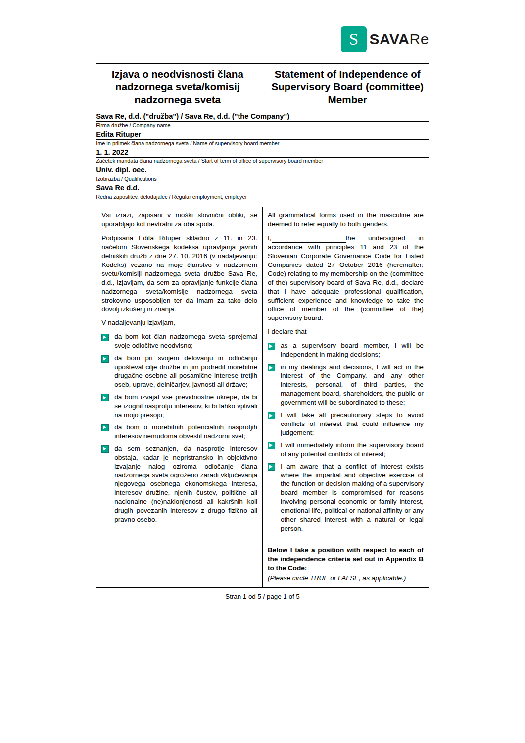SAVARe
Izjava o neodvisnosti člana nadzornega sveta/komisij nadzornega sveta
Statement of Independence of Supervisory Board (committee) Member
Sava Re, d.d. ("družba") / Sava Re, d.d. ("the Company")
Firma družbe / Company name
Edita Rituper
Ime in priimek člana nadzornega sveta / Name of supervisory board member
1. 1. 2022
Začetek mandata člana nadzornega sveta / Start of term of office of supervisory board member
Univ. dipl. oec.
Izobrazba / Qualifications
Sava Re d.d.
Redna zaposlitev, delodajalec / Regular employment, employer
| Vsi izrazi, zapisani v moški slovnični obliki, se uporabljajo kot nevtralni za oba spola. Podpisana Edita Rituper skladno z 11. in 23. načelom Slovenskega kodeksa upravljanja javnih delniških družb z dne 27. 10. 2016 (v nadaljevanju: Kodeks) vezano na moje članstvo v nadzornem svetu/komisiji nadzornega sveta družbe Sava Re, d.d., izjavljam, da sem za opravljanje funkcije člana nadzornega sveta/komisije nadzornega sveta strokovno usposobljen ter da imam za tako delo dovolj izkušenj in znanja. V nadaljevanju izjavljam, da bom kot član nadzornega sveta sprejemal svoje odločitve neodvisno; da bom pri svojem delovanju in odločanju upošteval cilje družbe in jim podredil morebitne drugačne osebne ali posamične interese tretjih oseb, uprave, delničarjev, javnosti ali države; da bom izvajal vse previdnostne ukrepe, da bi se izognil nasprotju interesov, ki bi lahko vplivali na mojo presojo; da bom o morebitnih potencialnih nasprotjih interesov nemudoma obvestil nadzorni svet; da sem seznanjen, da nasprotje interesov obstaja, kadar je nepristransko in objektivno izvajanje nalog oziroma odločanje člana nadzornega sveta ogroženo zaradi vključevanja njegovega osebnega ekonomskega interesa, interesov družine, njenih čustev, politične ali nacionalne (ne)naklonjenosti ali kakršnih koli drugih povezanih interesov z drugo fizično ali pravno osebo. | All grammatical forms used in the masculine are deemed to refer equally to both genders. I, the undersigned in accordance with principles 11 and 23 of the Slovenian Corporate Governance Code for Listed Companies dated 27 October 2016 (hereinafter: Code) relating to my membership on the (committee of the) supervisory board of Sava Re, d.d., declare that I have adequate professional qualification, sufficient experience and knowledge to take the office of member of the (committee of the) supervisory board. I declare that as a supervisory board member, I will be independent in making decisions; in my dealings and decisions, I will act in the interest of the Company, and any other interests, personal, of third parties, the management board, shareholders, the public or government will be subordinated to these; I will take all precautionary steps to avoid conflicts of interest that could influence my judgement; I will immediately inform the supervisory board of any potential conflicts of interest; I am aware that a conflict of interest exists where the impartial and objective exercise of the function or decision making of a supervisory board member is compromised for reasons involving personal economic or family interest, emotional life, political or national affinity or any other shared interest with a natural or legal person. Below I take a position with respect to each of the independence criteria set out in Appendix B to the Code: (Please circle TRUE or FALSE, as applicable.) |
Stran 1 od 5 / page 1 of 5